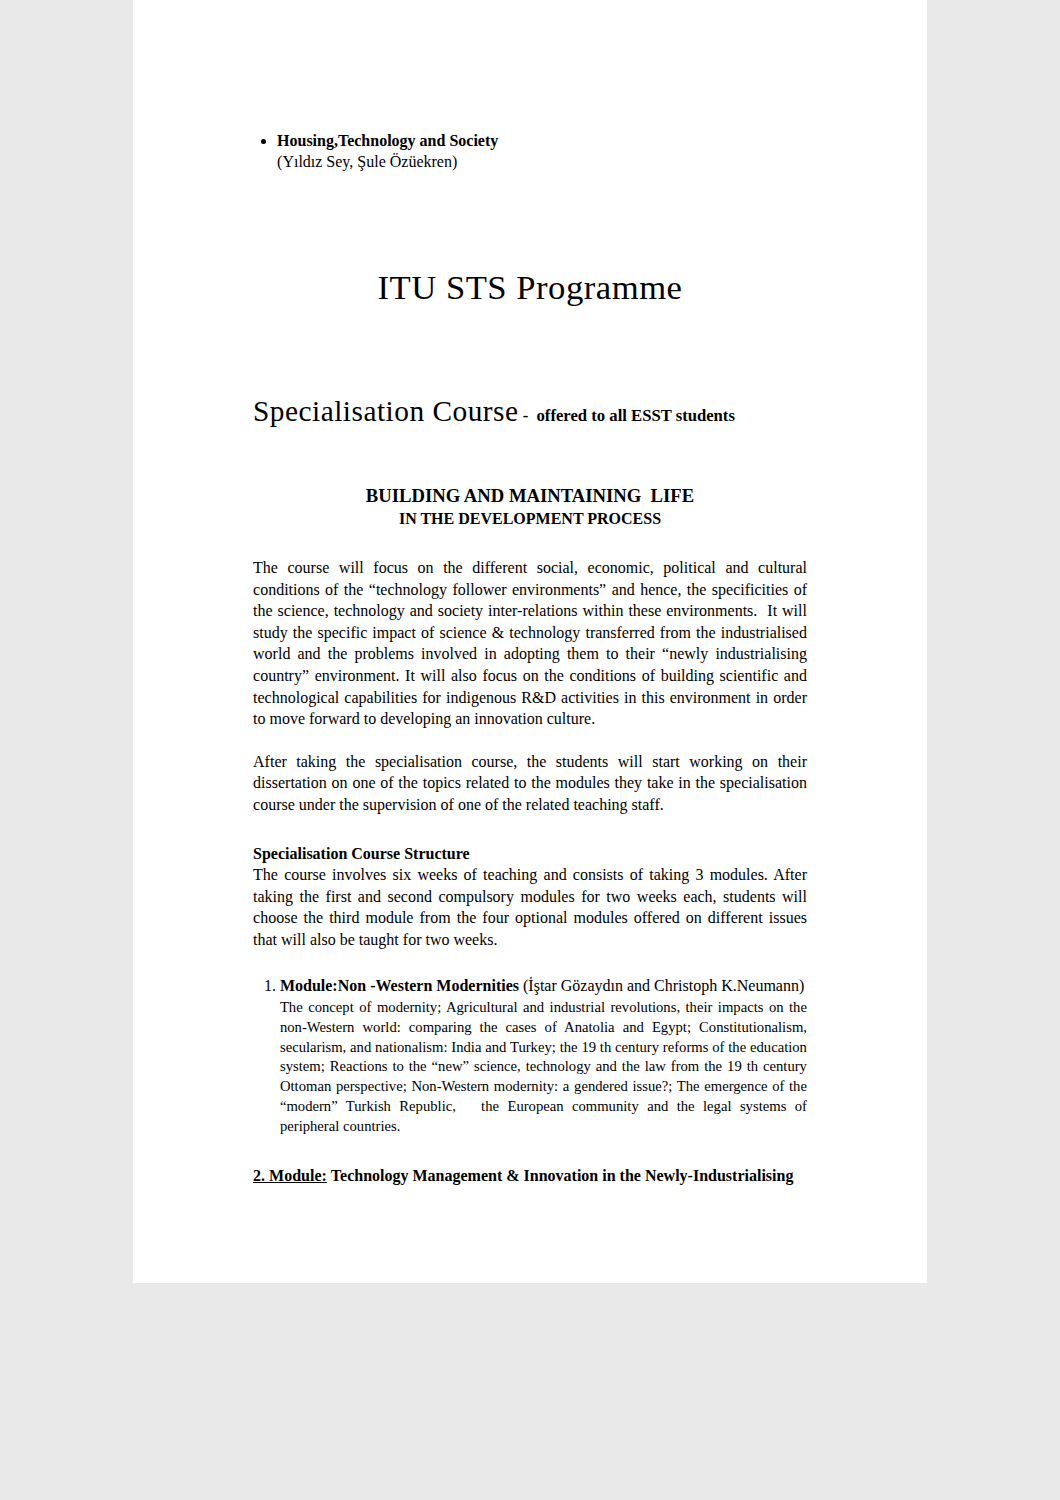Housing,Technology and Society
(Yıldız Sey, Şule Özüekren)
ITU STS Programme
Specialisation Course - offered to all ESST students
BUILDING AND MAINTAINING LIFE IN THE DEVELOPMENT PROCESS
The course will focus on the different social, economic, political and cultural conditions of the “technology follower environments” and hence, the specificities of the science, technology and society inter-relations within these environments. It will study the specific impact of science & technology transferred from the industrialised world and the problems involved in adopting them to their “newly industrialising country” environment. It will also focus on the conditions of building scientific and technological capabilities for indigenous R&D activities in this environment in order to move forward to developing an innovation culture.
After taking the specialisation course, the students will start working on their dissertation on one of the topics related to the modules they take in the specialisation course under the supervision of one of the related teaching staff.
Specialisation Course Structure
The course involves six weeks of teaching and consists of taking 3 modules. After taking the first and second compulsory modules for two weeks each, students will choose the third module from the four optional modules offered on different issues that will also be taught for two weeks.
Module:Non -Western Modernities (İştar Gözaydın and Christoph K.Neumann)
The concept of modernity; Agricultural and industrial revolutions, their impacts on the non-Western world: comparing the cases of Anatolia and Egypt; Constitutionalism, secularism, and nationalism: India and Turkey; the 19 th century reforms of the education system; Reactions to the “new” science, technology and the law from the 19 th century Ottoman perspective; Non-Western modernity: a gendered issue?; The emergence of the “modern” Turkish Republic, the European community and the legal systems of peripheral countries.
2. Module: Technology Management & Innovation in the Newly-Industrialising